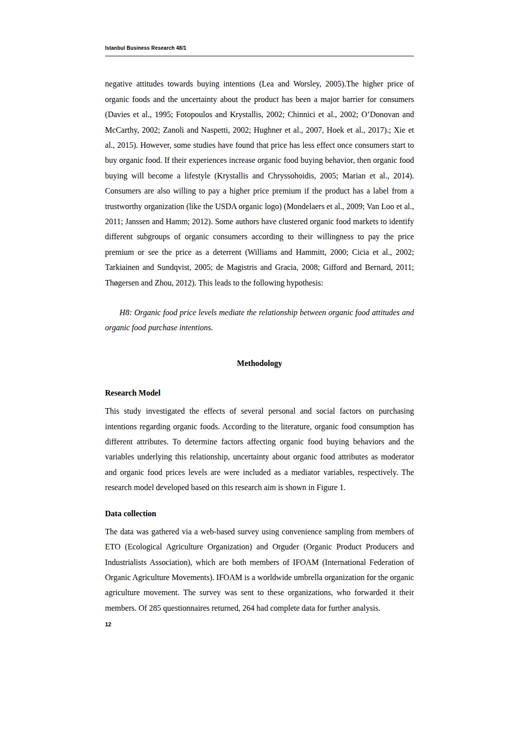Istanbul Business Research 48/1
negative attitudes towards buying intentions (Lea and Worsley, 2005).The higher price of organic foods and the uncertainty about the product has been a major barrier for consumers (Davies et al., 1995; Fotopoulos and Krystallis, 2002; Chinnici et al., 2002; O’Donovan and McCarthy, 2002; Zanoli and Naspetti, 2002; Hughner et al., 2007, Hoek et al., 2017).; Xie et al., 2015). However, some studies have found that price has less effect once consumers start to buy organic food. If their experiences increase organic food buying behavior, then organic food buying will become a lifestyle (Krystallis and Chryssohoidis, 2005; Marian et al., 2014). Consumers are also willing to pay a higher price premium if the product has a label from a trustworthy organization (like the USDA organic logo) (Mondelaers et al., 2009; Van Loo et al., 2011; Janssen and Hamm; 2012). Some authors have clustered organic food markets to identify different subgroups of organic consumers according to their willingness to pay the price premium or see the price as a deterrent (Williams and Hammitt, 2000; Cicia et al., 2002; Tarkiainen and Sundqvist, 2005; de Magistris and Gracia, 2008; Gifford and Bernard, 2011; Thøgersen and Zhou, 2012). This leads to the following hypothesis:
H8: Organic food price levels mediate the relationship between organic food attitudes and organic food purchase intentions.
Methodology
Research Model
This study investigated the effects of several personal and social factors on purchasing intentions regarding organic foods. According to the literature, organic food consumption has different attributes. To determine factors affecting organic food buying behaviors and the variables underlying this relationship, uncertainty about organic food attributes as moderator and organic food prices levels are were included as a mediator variables, respectively. The research model developed based on this research aim is shown in Figure 1.
Data collection
The data was gathered via a web-based survey using convenience sampling from members of ETO (Ecological Agriculture Organization) and Orguder (Organic Product Producers and Industrialists Association), which are both members of IFOAM (International Federation of Organic Agriculture Movements). IFOAM is a worldwide umbrella organization for the organic agriculture movement. The survey was sent to these organizations, who forwarded it their members. Of 285 questionnaires returned, 264 had complete data for further analysis.
12